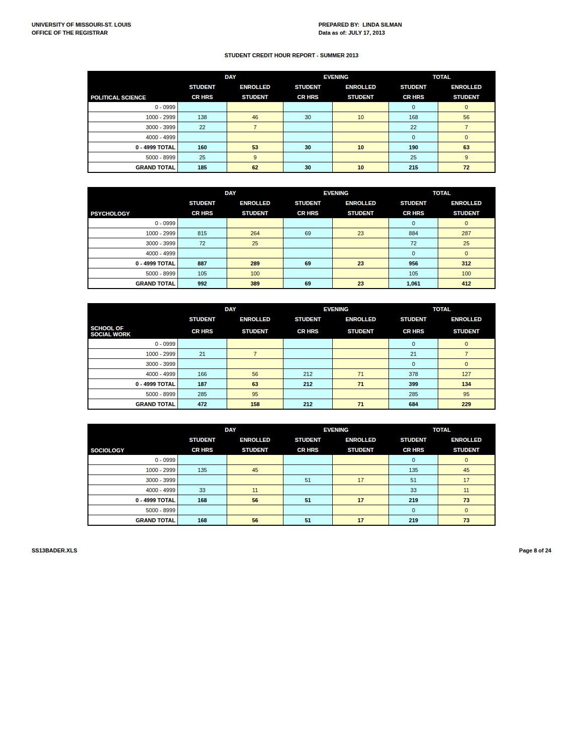| UNIVERSITY OF MISSOURI-ST. LOUIS | PREPARED BY: LINDA SILMAN |
| OFFICE OF THE REGISTRAR | Data as of: JULY 17, 2013 |
STUDENT CREDIT HOUR REPORT - SUMMER 2013
| | DAY | EVENING | TOTAL |
| --- | --- | --- | --- |
| STUDENT | ENROLLED | STUDENT | ENROLLED | STUDENT | ENROLLED |
| POLITICAL SCIENCE | CR HRS | STUDENT | CR HRS | STUDENT | CR HRS | STUDENT |
| 0 - 0999 | | | | | 0 | 0 |
| 1000 - 2999 | 138 | 46 | 30 | 10 | 168 | 56 |
| 3000 - 3999 | 22 | 7 | | | 22 | 7 |
| 4000 - 4999 | | | | | 0 | 0 |
| 0 - 4999 TOTAL | 160 | 53 | 30 | 10 | 190 | 63 |
| 5000 - 8999 | 25 | 9 | | | 25 | 9 |
| GRAND TOTAL | 185 | 62 | 30 | 10 | 215 | 72 |
| | DAY | EVENING | TOTAL |
| --- | --- | --- | --- |
| STUDENT | ENROLLED | STUDENT | ENROLLED | STUDENT | ENROLLED |
| PSYCHOLOGY | CR HRS | STUDENT | CR HRS | STUDENT | CR HRS | STUDENT |
| 0 - 0999 | | | | | 0 | 0 |
| 1000 - 2999 | 815 | 264 | 69 | 23 | 884 | 287 |
| 3000 - 3999 | 72 | 25 | | | 72 | 25 |
| 4000 - 4999 | | | | | 0 | 0 |
| 0 - 4999 TOTAL | 887 | 289 | 69 | 23 | 956 | 312 |
| 5000 - 8999 | 105 | 100 | | | 105 | 100 |
| GRAND TOTAL | 992 | 389 | 69 | 23 | 1,061 | 412 |
| | DAY | EVENING | TOTAL |
| --- | --- | --- | --- |
| STUDENT | ENROLLED | STUDENT | ENROLLED | STUDENT | ENROLLED |
| SCHOOL OF SOCIAL WORK | CR HRS | STUDENT | CR HRS | STUDENT | CR HRS | STUDENT |
| 0 - 0999 | | | | | 0 | 0 |
| 1000 - 2999 | 21 | 7 | | | 21 | 7 |
| 3000 - 3999 | | | | | 0 | 0 |
| 4000 - 4999 | 166 | 56 | 212 | 71 | 378 | 127 |
| 0 - 4999 TOTAL | 187 | 63 | 212 | 71 | 399 | 134 |
| 5000 - 8999 | 285 | 95 | | | 285 | 95 |
| GRAND TOTAL | 472 | 158 | 212 | 71 | 684 | 229 |
| | DAY | EVENING | TOTAL |
| --- | --- | --- | --- |
| STUDENT | ENROLLED | STUDENT | ENROLLED | STUDENT | ENROLLED |
| SOCIOLOGY | CR HRS | STUDENT | CR HRS | STUDENT | CR HRS | STUDENT |
| 0 - 0999 | | | | | 0 | 0 |
| 1000 - 2999 | 135 | 45 | | | 135 | 45 |
| 3000 - 3999 | | | 51 | 17 | 51 | 17 |
| 4000 - 4999 | 33 | 11 | | | 33 | 11 |
| 0 - 4999 TOTAL | 168 | 56 | 51 | 17 | 219 | 73 |
| 5000 - 8999 | | | | | 0 | 0 |
| GRAND TOTAL | 168 | 56 | 51 | 17 | 219 | 73 |
| SS13BADER.XLS | Page 8 of 24 |